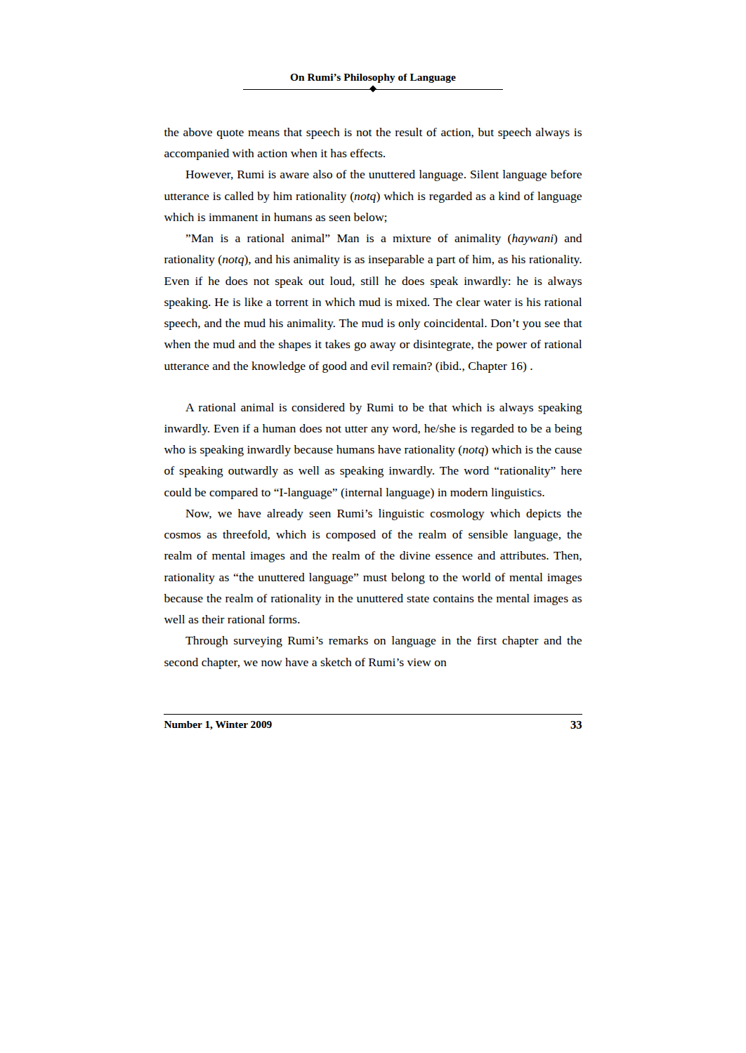On Rumi’s Philosophy of Language
the above quote means that speech is not the result of action, but speech always is accompanied with action when it has effects.
However, Rumi is aware also of the unuttered language. Silent language before utterance is called by him rationality (notq) which is regarded as a kind of language which is immanent in humans as seen below;
”Man is a rational animal” Man is a mixture of animality (haywani) and rationality (notq), and his animality is as inseparable a part of him, as his rationality. Even if he does not speak out loud, still he does speak inwardly: he is always speaking. He is like a torrent in which mud is mixed. The clear water is his rational speech, and the mud his animality. The mud is only coincidental. Don’t you see that when the mud and the shapes it takes go away or disintegrate, the power of rational utterance and the knowledge of good and evil remain? (ibid., Chapter 16) .
A rational animal is considered by Rumi to be that which is always speaking inwardly. Even if a human does not utter any word, he/she is regarded to be a being who is speaking inwardly because humans have rationality (notq) which is the cause of speaking outwardly as well as speaking inwardly. The word “rationality” here could be compared to “I-language” (internal language) in modern linguistics.
Now, we have already seen Rumi’s linguistic cosmology which depicts the cosmos as threefold, which is composed of the realm of sensible language, the realm of mental images and the realm of the divine essence and attributes. Then, rationality as “the unuttered language” must belong to the world of mental images because the realm of rationality in the unuttered state contains the mental images as well as their rational forms.
Through surveying Rumi’s remarks on language in the first chapter and the second chapter, we now have a sketch of Rumi’s view on
Number 1, Winter 2009 33